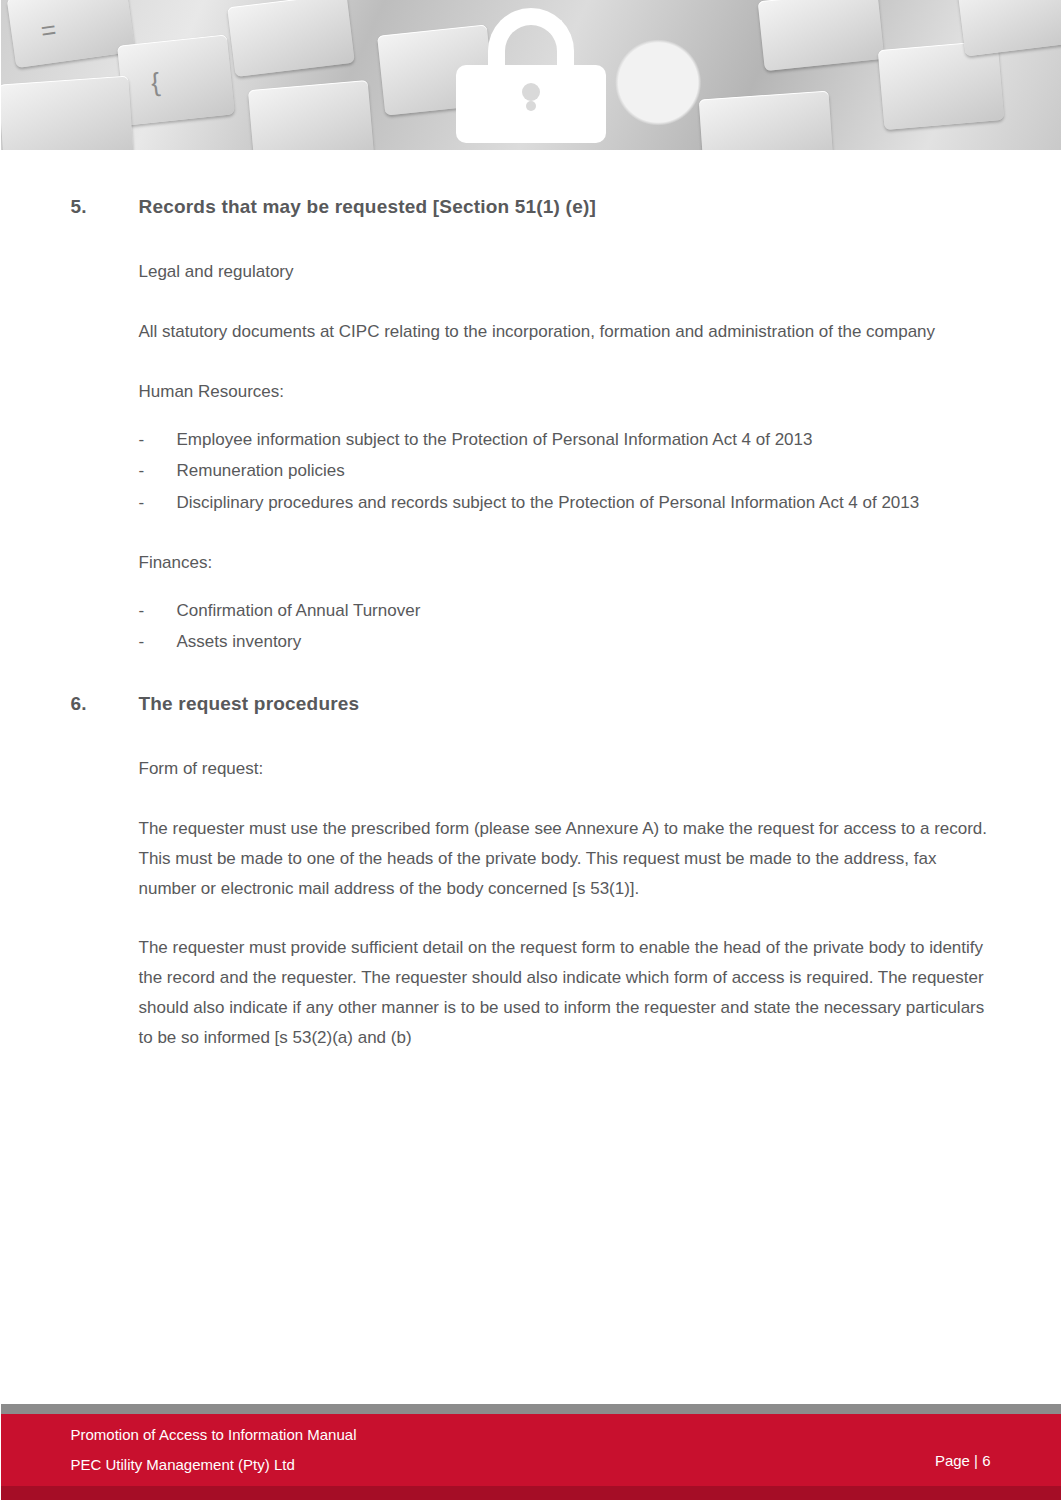=
{
5. Records that may be requested [Section 51(1) (e)]
Legal and regulatory
All statutory documents at CIPC relating to the incorporation, formation and administration of the company
Human Resources:
Employee information subject to the Protection of Personal Information Act 4 of 2013
Remuneration policies
Disciplinary procedures and records subject to the Protection of Personal Information Act 4 of 2013
Finances:
Confirmation of Annual Turnover
Assets inventory
6. The request procedures
Form of request:
The requester must use the prescribed form (please see Annexure A) to make the request for access to a record. This must be made to one of the heads of the private body. This request must be made to the address, fax number or electronic mail address of the body concerned [s 53(1)].
The requester must provide sufficient detail on the request form to enable the head of the private body to identify the record and the requester. The requester should also indicate which form of access is required. The requester should also indicate if any other manner is to be used to inform the requester and state the necessary particulars to be so informed [s 53(2)(a) and (b)
Promotion of Access to Information Manual
PEC Utility Management (Pty) Ltd
Page | 6